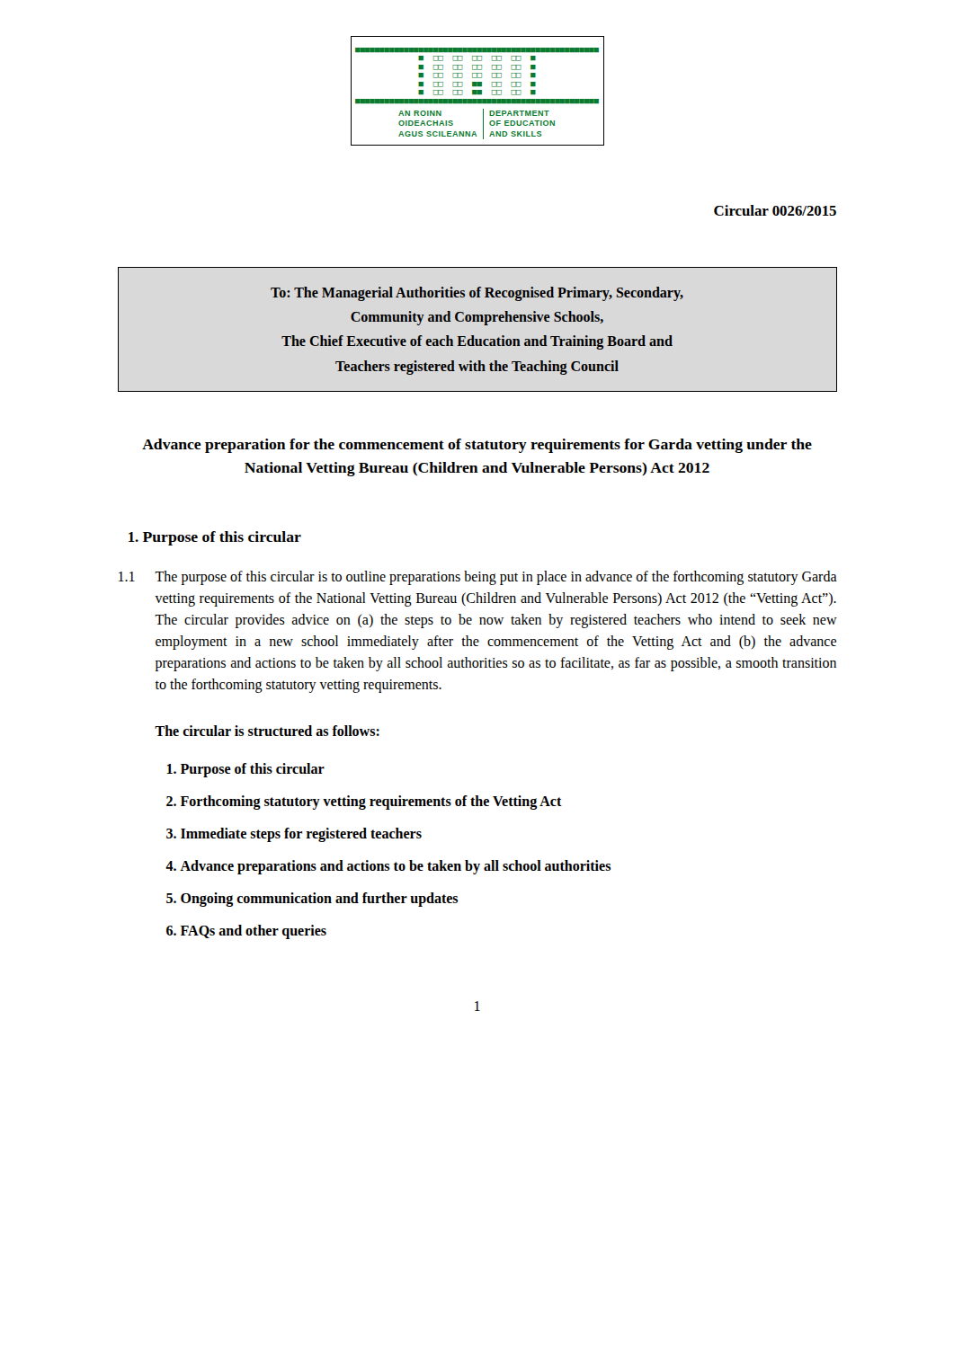■■■■■■■■■■■■■■■■■■■■■■■■■■■■■■■■■■■■■■■■■■■■■■■■■■ ■ □□ □□ □□ □□ □□ ■ ■ □□ □□ □□ □□ □□ ■ ■ □□ □□ □□ □□ □□ ■ ■ □□ □□ ■■ □□ □□ ■ ■ □□ □□ ■■ □□ □□ ■ ■■■■■■■■■■■■■■■■■■■■■■■■■■■■■■■■■■■■■■■■■■■■■■■■■■
AN ROINN
OIDEACHAIS
AGUS SCILEANNA DEPARTMENT
OF EDUCATION
AND SKILLS
Circular 0026/2015
To: The Managerial Authorities of Recognised Primary, Secondary,
Community and Comprehensive Schools,
The Chief Executive of each Education and Training Board and
Teachers registered with the Teaching Council
Advance preparation for the commencement of statutory requirements for Garda vetting under the National Vetting Bureau (Children and Vulnerable Persons) Act 2012
Purpose of this circular
1.1
The purpose of this circular is to outline preparations being put in place in advance of the forthcoming statutory Garda vetting requirements of the National Vetting Bureau (Children and Vulnerable Persons) Act 2012 (the “Vetting Act”). The circular provides advice on (a) the steps to be now taken by registered teachers who intend to seek new employment in a new school immediately after the commencement of the Vetting Act and (b) the advance preparations and actions to be taken by all school authorities so as to facilitate, as far as possible, a smooth transition to the forthcoming statutory vetting requirements.
The circular is structured as follows:
Purpose of this circular
Forthcoming statutory vetting requirements of the Vetting Act
Immediate steps for registered teachers
Advance preparations and actions to be taken by all school authorities
Ongoing communication and further updates
FAQs and other queries
1